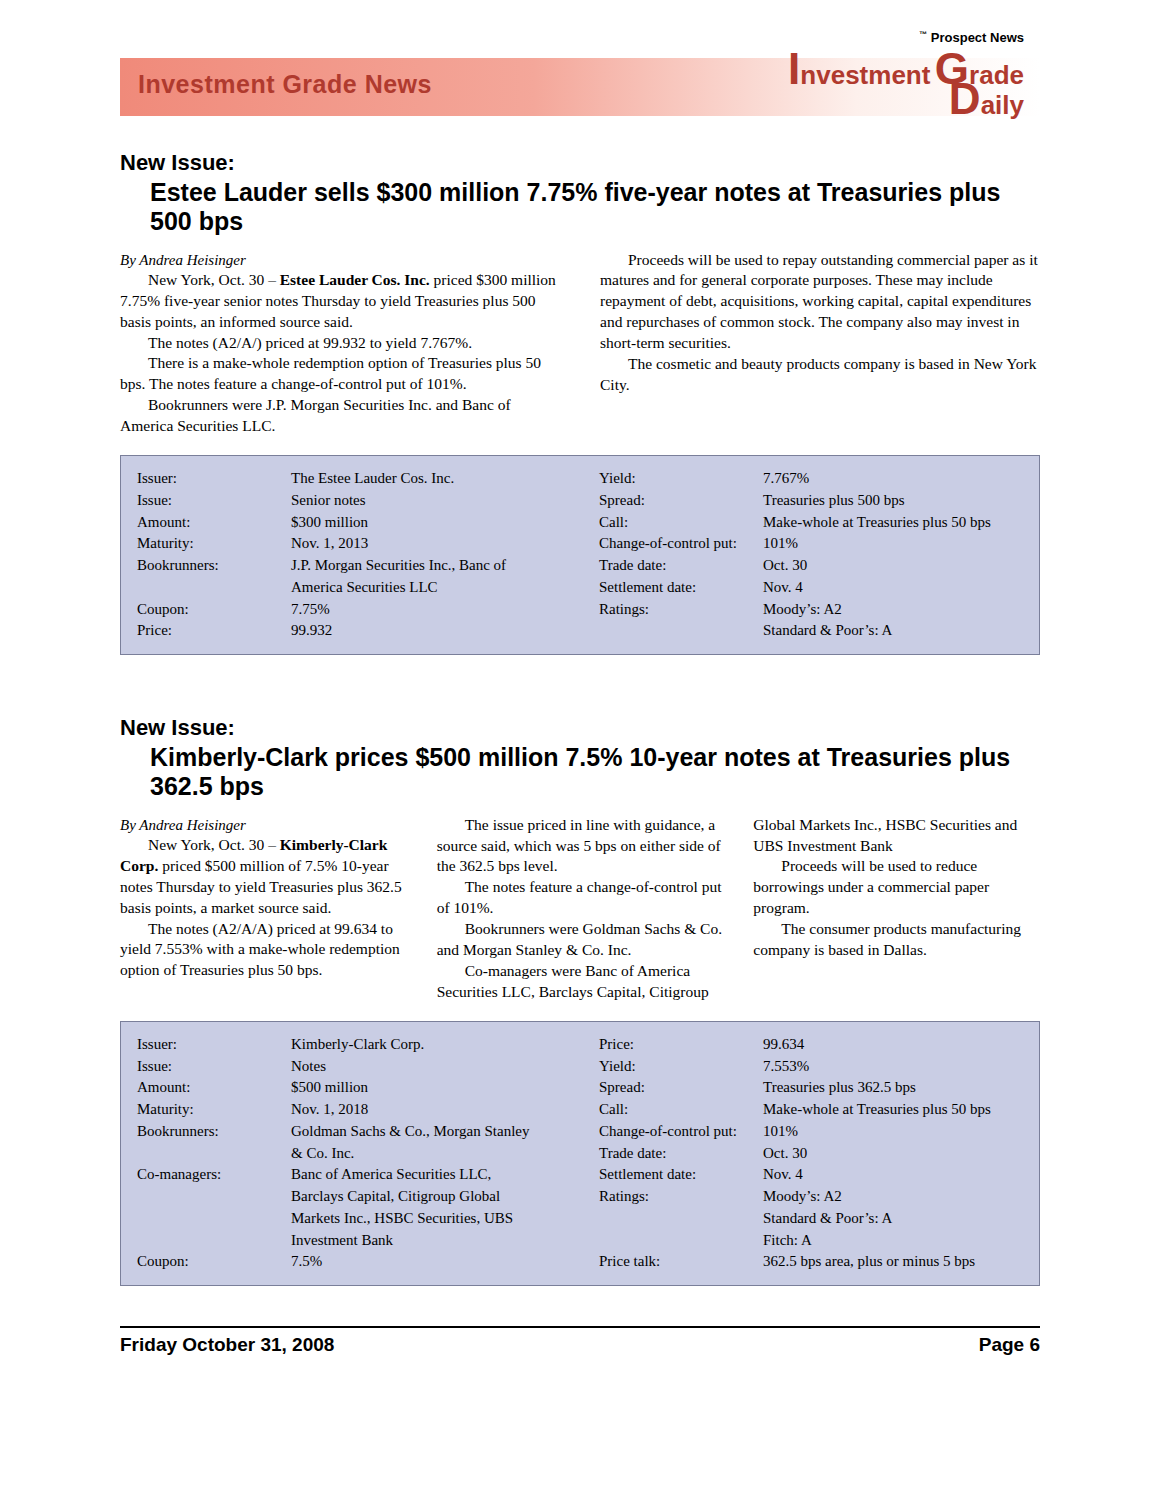Investment Grade News
™ Prospect News
Investment Grade
Daily
New Issue:
Estee Lauder sells $300 million 7.75% five-year notes at Treasuries plus 500 bps
By Andrea Heisinger
New York, Oct. 30 – Estee Lauder Cos. Inc. priced $300 million 7.75% five-year senior notes Thursday to yield Treasuries plus 500 basis points, an informed source said.
The notes (A2/A/) priced at 99.932 to yield 7.767%.
There is a make-whole redemption option of Treasuries plus 50 bps. The notes feature a change-of-control put of 101%.
Bookrunners were J.P. Morgan Securities Inc. and Banc of America Securities LLC.
Proceeds will be used to repay outstanding commercial paper as it matures and for general corporate purposes. These may include repayment of debt, acquisitions, working capital, capital expenditures and repurchases of common stock. The company also may invest in short-term securities.
The cosmetic and beauty products company is based in New York City.
| Issuer: | The Estee Lauder Cos. Inc. | | Yield: | 7.767% |
| Issue: | Senior notes | | Spread: | Treasuries plus 500 bps |
| Amount: | $300 million | | Call: | Make-whole at Treasuries plus 50 bps |
| Maturity: | Nov. 1, 2013 | | Change-of-control put: | 101% |
| Bookrunners: | J.P. Morgan Securities Inc., Banc of | | Trade date: | Oct. 30 |
| | America Securities LLC | | Settlement date: | Nov. 4 |
| Coupon: | 7.75% | | Ratings: | Moody’s: A2 |
| Price: | 99.932 | | | Standard & Poor’s: A |
New Issue:
Kimberly-Clark prices $500 million 7.5% 10-year notes at Treasuries plus 362.5 bps
By Andrea Heisinger
New York, Oct. 30 – Kimberly-Clark Corp. priced $500 million of 7.5% 10-year notes Thursday to yield Treasuries plus 362.5 basis points, a market source said.
The notes (A2/A/A) priced at 99.634 to yield 7.553% with a make-whole redemption option of Treasuries plus 50 bps.
The issue priced in line with guidance, a source said, which was 5 bps on either side of the 362.5 bps level.
The notes feature a change-of-control put of 101%.
Bookrunners were Goldman Sachs & Co. and Morgan Stanley & Co. Inc.
Co-managers were Banc of America Securities LLC, Barclays Capital, Citigroup Global Markets Inc., HSBC Securities and UBS Investment Bank
Proceeds will be used to reduce borrowings under a commercial paper program.
The consumer products manufacturing company is based in Dallas.
| Issuer: | Kimberly-Clark Corp. | | Price: | 99.634 |
| Issue: | Notes | | Yield: | 7.553% |
| Amount: | $500 million | | Spread: | Treasuries plus 362.5 bps |
| Maturity: | Nov. 1, 2018 | | Call: | Make-whole at Treasuries plus 50 bps |
| Bookrunners: | Goldman Sachs & Co., Morgan Stanley | | Change-of-control put: | 101% |
| | & Co. Inc. | | Trade date: | Oct. 30 |
| Co-managers: | Banc of America Securities LLC, | | Settlement date: | Nov. 4 |
| | Barclays Capital, Citigroup Global | | Ratings: | Moody’s: A2 |
| | Markets Inc., HSBC Securities, UBS | | | Standard & Poor’s: A |
| | Investment Bank | | | Fitch: A |
| Coupon: | 7.5% | | Price talk: | 362.5 bps area, plus or minus 5 bps |
Friday October 31, 2008
Page 6